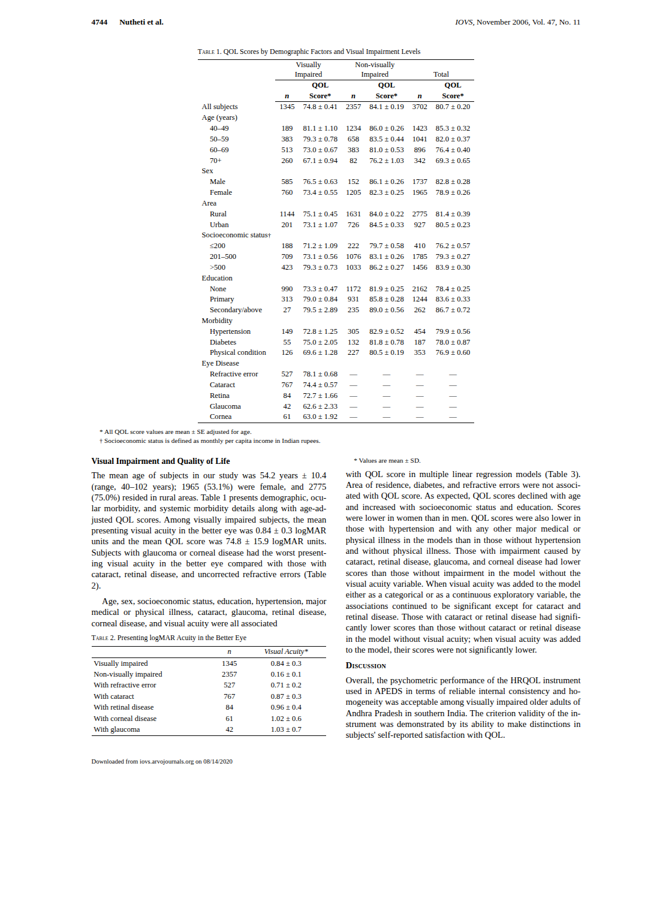4744 Nutheti et al.
IOVS, November 2006, Vol. 47, No. 11
Table 1. QOL Scores by Demographic Factors and Visual Impairment Levels
| | Visually Impaired | Non-visually Impaired | Total |
| --- | --- | --- | --- |
| | QOL | | QOL | | QOL |
| n | Score* | n | Score* | n | Score* |
| All subjects | 1345 | 74.8 ± 0.41 | 2357 | 84.1 ± 0.19 | 3702 | 80.7 ± 0.20 |
| Age (years) | | | | | | |
| 40–49 | 189 | 81.1 ± 1.10 | 1234 | 86.0 ± 0.26 | 1423 | 85.3 ± 0.32 |
| 50–59 | 383 | 79.3 ± 0.78 | 658 | 83.5 ± 0.44 | 1041 | 82.0 ± 0.37 |
| 60–69 | 513 | 73.0 ± 0.67 | 383 | 81.0 ± 0.53 | 896 | 76.4 ± 0.40 |
| 70+ | 260 | 67.1 ± 0.94 | 82 | 76.2 ± 1.03 | 342 | 69.3 ± 0.65 |
| Sex | | | | | | |
| Male | 585 | 76.5 ± 0.63 | 152 | 86.1 ± 0.26 | 1737 | 82.8 ± 0.28 |
| Female | 760 | 73.4 ± 0.55 | 1205 | 82.3 ± 0.25 | 1965 | 78.9 ± 0.26 |
| Area | | | | | | |
| Rural | 1144 | 75.1 ± 0.45 | 1631 | 84.0 ± 0.22 | 2775 | 81.4 ± 0.39 |
| Urban | 201 | 73.1 ± 1.07 | 726 | 84.5 ± 0.33 | 927 | 80.5 ± 0.23 |
| Socioeconomic status † | | | | | | |
| ≤200 | 188 | 71.2 ± 1.09 | 222 | 79.7 ± 0.58 | 410 | 76.2 ± 0.57 |
| 201–500 | 709 | 73.1 ± 0.56 | 1076 | 83.1 ± 0.26 | 1785 | 79.3 ± 0.27 |
| >500 | 423 | 79.3 ± 0.73 | 1033 | 86.2 ± 0.27 | 1456 | 83.9 ± 0.30 |
| Education | | | | | | |
| None | 990 | 73.3 ± 0.47 | 1172 | 81.9 ± 0.25 | 2162 | 78.4 ± 0.25 |
| Primary | 313 | 79.0 ± 0.84 | 931 | 85.8 ± 0.28 | 1244 | 83.6 ± 0.33 |
| Secondary/above | 27 | 79.5 ± 2.89 | 235 | 89.0 ± 0.56 | 262 | 86.7 ± 0.72 |
| Morbidity | | | | | | |
| Hypertension | 149 | 72.8 ± 1.25 | 305 | 82.9 ± 0.52 | 454 | 79.9 ± 0.56 |
| Diabetes | 55 | 75.0 ± 2.05 | 132 | 81.8 ± 0.78 | 187 | 78.0 ± 0.87 |
| Physical condition | 126 | 69.6 ± 1.28 | 227 | 80.5 ± 0.19 | 353 | 76.9 ± 0.60 |
| Eye Disease | | | | | | |
| Refractive error | 527 | 78.1 ± 0.68 | — | — | — | — |
| Cataract | 767 | 74.4 ± 0.57 | — | — | — | — |
| Retina | 84 | 72.7 ± 1.66 | — | — | — | — |
| Glaucoma | 42 | 62.6 ± 2.33 | — | — | — | — |
| Cornea | 61 | 63.0 ± 1.92 | — | — | — | — |
* All QOL score values are mean ± SE adjusted for age.
† Socioeconomic status is defined as monthly per capita income in Indian rupees.
Visual Impairment and Quality of Life
The mean age of subjects in our study was 54.2 years ± 10.4 (range, 40–102 years); 1965 (53.1%) were female, and 2775 (75.0%) resided in rural areas. Table 1 presents demographic, ocular morbidity, and systemic morbidity details along with age-adjusted QOL scores. Among visually impaired subjects, the mean presenting visual acuity in the better eye was 0.84 ± 0.3 logMAR units and the mean QOL score was 74.8 ± 15.9 logMAR units. Subjects with glaucoma or corneal disease had the worst presenting visual acuity in the better eye compared with those with cataract, retinal disease, and uncorrected refractive errors (Table 2).
Age, sex, socioeconomic status, education, hypertension, major medical or physical illness, cataract, glaucoma, retinal disease, corneal disease, and visual acuity were all associated
Table 2. Presenting logMAR Acuity in the Better Eye
| | n | Visual Acuity* |
| --- | --- | --- |
| Visually impaired | 1345 | 0.84 ± 0.3 |
| Non-visually impaired | 2357 | 0.16 ± 0.1 |
| With refractive error | 527 | 0.71 ± 0.2 |
| With cataract | 767 | 0.87 ± 0.3 |
| With retinal disease | 84 | 0.96 ± 0.4 |
| With corneal disease | 61 | 1.02 ± 0.6 |
| With glaucoma | 42 | 1.03 ± 0.7 |
* Values are mean ± SD.
with QOL score in multiple linear regression models (Table 3). Area of residence, diabetes, and refractive errors were not associated with QOL score. As expected, QOL scores declined with age and increased with socioeconomic status and education. Scores were lower in women than in men. QOL scores were also lower in those with hypertension and with any other major medical or physical illness in the models than in those without hypertension and without physical illness. Those with impairment caused by cataract, retinal disease, glaucoma, and corneal disease had lower scores than those without impairment in the model without the visual acuity variable. When visual acuity was added to the model either as a categorical or as a continuous exploratory variable, the associations continued to be significant except for cataract and retinal disease. Those with cataract or retinal disease had significantly lower scores than those without cataract or retinal disease in the model without visual acuity; when visual acuity was added to the model, their scores were not significantly lower.
Discussion
Overall, the psychometric performance of the HRQOL instrument used in APEDS in terms of reliable internal consistency and homogeneity was acceptable among visually impaired older adults of Andhra Pradesh in southern India. The criterion validity of the instrument was demonstrated by its ability to make distinctions in subjects' self-reported satisfaction with QOL.
Downloaded from iovs.arvojournals.org on 08/14/2020